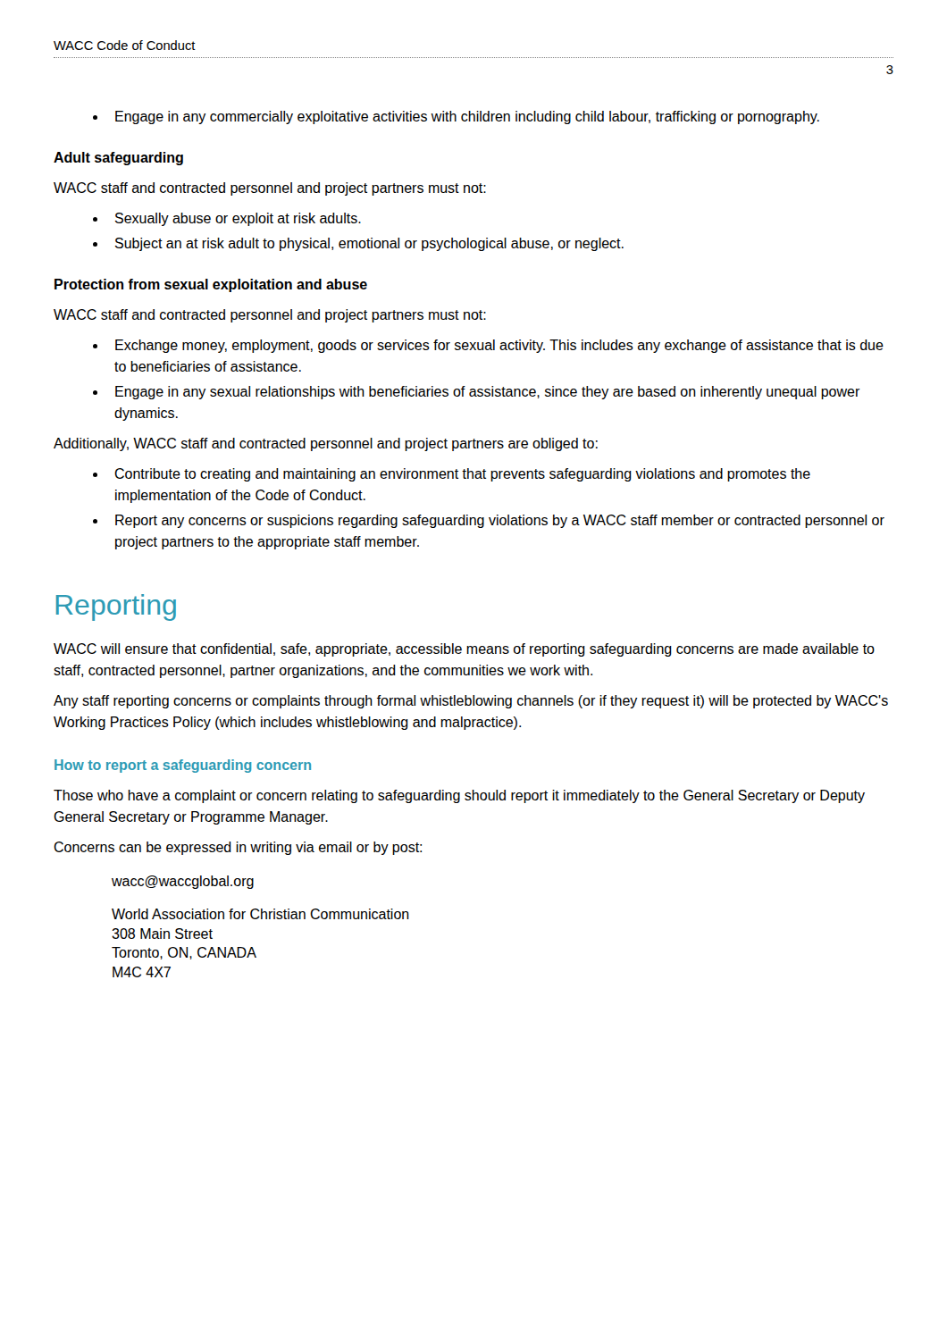WACC Code of Conduct
3
Engage in any commercially exploitative activities with children including child labour, trafficking or pornography.
Adult safeguarding
WACC staff and contracted personnel and project partners must not:
Sexually abuse or exploit at risk adults.
Subject an at risk adult to physical, emotional or psychological abuse, or neglect.
Protection from sexual exploitation and abuse
WACC staff and contracted personnel and project partners must not:
Exchange money, employment, goods or services for sexual activity. This includes any exchange of assistance that is due to beneficiaries of assistance.
Engage in any sexual relationships with beneficiaries of assistance, since they are based on inherently unequal power dynamics.
Additionally, WACC staff and contracted personnel and project partners are obliged to:
Contribute to creating and maintaining an environment that prevents safeguarding violations and promotes the implementation of the Code of Conduct.
Report any concerns or suspicions regarding safeguarding violations by a WACC staff member or contracted personnel or project partners to the appropriate staff member.
Reporting
WACC will ensure that confidential, safe, appropriate, accessible means of reporting safeguarding concerns are made available to staff, contracted personnel, partner organizations, and the communities we work with.
Any staff reporting concerns or complaints through formal whistleblowing channels (or if they request it) will be protected by WACC's Working Practices Policy (which includes whistleblowing and malpractice).
How to report a safeguarding concern
Those who have a complaint or concern relating to safeguarding should report it immediately to the General Secretary or Deputy General Secretary or Programme Manager.
Concerns can be expressed in writing via email or by post:
wacc@waccglobal.org
World Association for Christian Communication
308 Main Street
Toronto, ON, CANADA
M4C 4X7